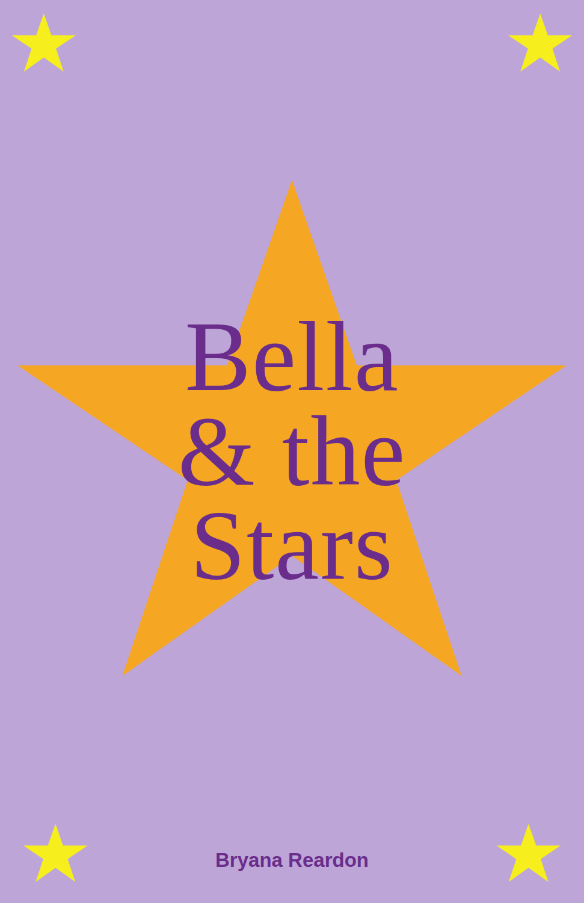Bella & the Stars
Bryana Reardon